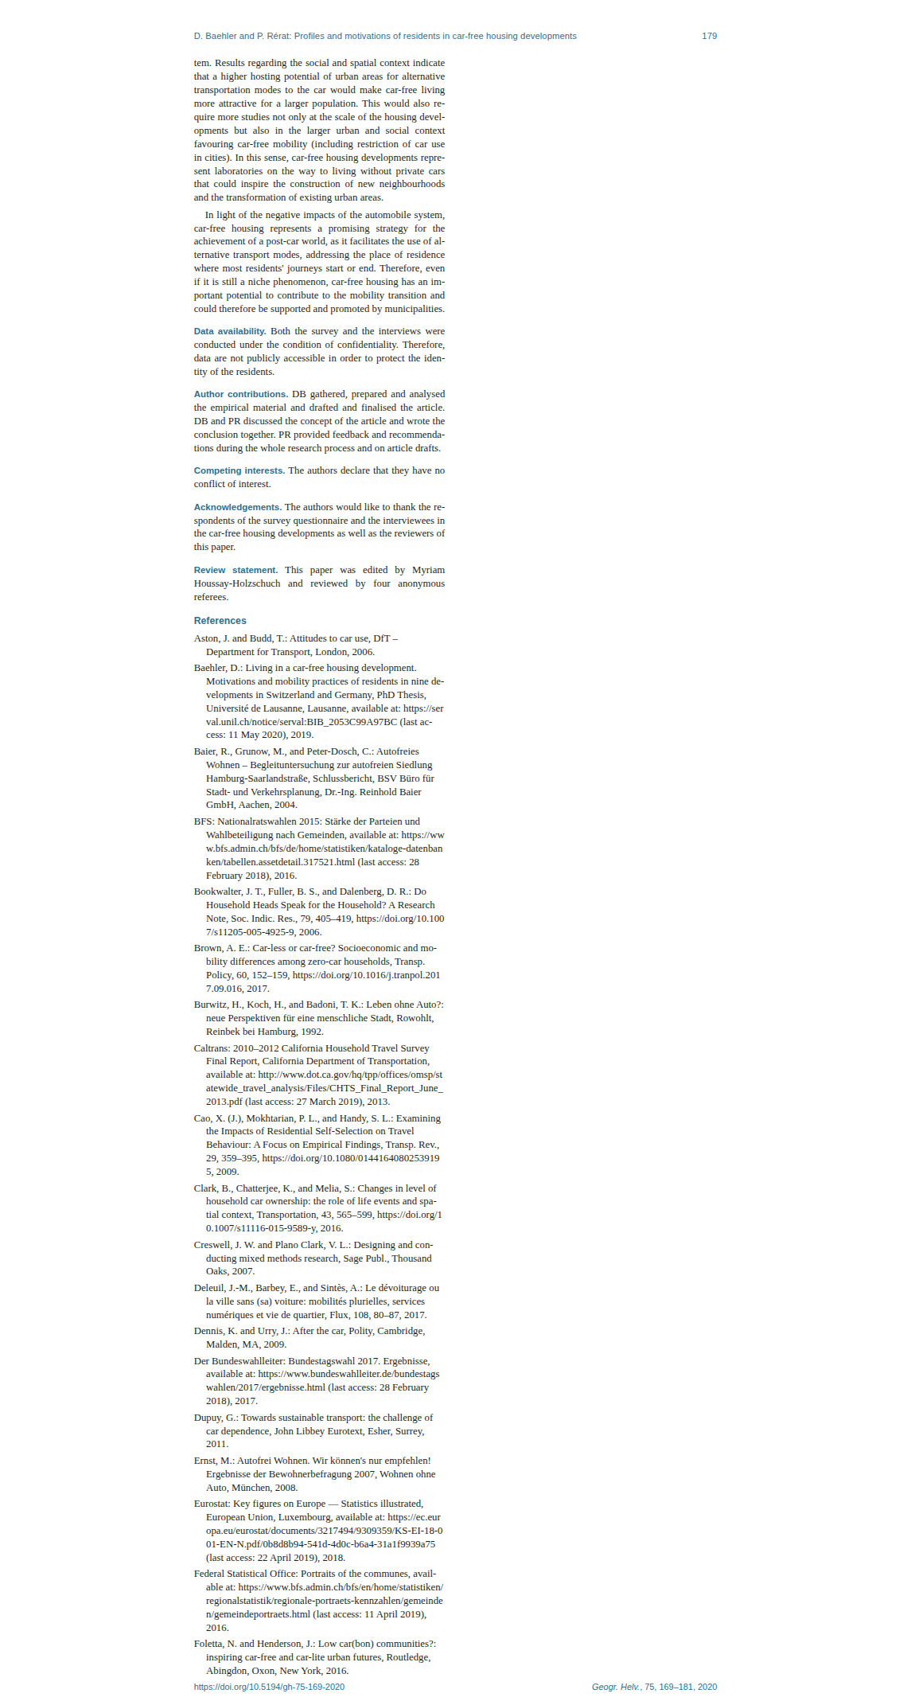D. Baehler and P. Rérat: Profiles and motivations of residents in car-free housing developments
179
tem. Results regarding the social and spatial context indicate that a higher hosting potential of urban areas for alternative transportation modes to the car would make car-free living more attractive for a larger population. This would also require more studies not only at the scale of the housing developments but also in the larger urban and social context favouring car-free mobility (including restriction of car use in cities). In this sense, car-free housing developments represent laboratories on the way to living without private cars that could inspire the construction of new neighbourhoods and the transformation of existing urban areas.
In light of the negative impacts of the automobile system, car-free housing represents a promising strategy for the achievement of a post-car world, as it facilitates the use of alternative transport modes, addressing the place of residence where most residents' journeys start or end. Therefore, even if it is still a niche phenomenon, car-free housing has an important potential to contribute to the mobility transition and could therefore be supported and promoted by municipalities.
Data availability. Both the survey and the interviews were conducted under the condition of confidentiality. Therefore, data are not publicly accessible in order to protect the identity of the residents.
Author contributions. DB gathered, prepared and analysed the empirical material and drafted and finalised the article. DB and PR discussed the concept of the article and wrote the conclusion together. PR provided feedback and recommendations during the whole research process and on article drafts.
Competing interests. The authors declare that they have no conflict of interest.
Acknowledgements. The authors would like to thank the respondents of the survey questionnaire and the interviewees in the car-free housing developments as well as the reviewers of this paper.
Review statement. This paper was edited by Myriam Houssay-Holzschuch and reviewed by four anonymous referees.
References
Aston, J. and Budd, T.: Attitudes to car use, DfT – Department for Transport, London, 2006.
Baehler, D.: Living in a car-free housing development. Motivations and mobility practices of residents in nine developments in Switzerland and Germany, PhD Thesis, Université de Lausanne, Lausanne, available at: https://serval.unil.ch/notice/serval:BIB_2053C99A97BC (last access: 11 May 2020), 2019.
Baier, R., Grunow, M., and Peter-Dosch, C.: Autofreies Wohnen – Begleituntersuchung zur autofreien Siedlung Hamburg-Saarlandstraße, Schlussbericht, BSV Büro für Stadt- und Verkehrsplanung, Dr.-Ing. Reinhold Baier GmbH, Aachen, 2004.
BFS: Nationalratswahlen 2015: Stärke der Parteien und Wahlbeteiligung nach Gemeinden, available at: https://www.bfs.admin.ch/bfs/de/home/statistiken/kataloge-datenbanken/tabellen.assetdetail.317521.html (last access: 28 February 2018), 2016.
Bookwalter, J. T., Fuller, B. S., and Dalenberg, D. R.: Do Household Heads Speak for the Household? A Research Note, Soc. Indic. Res., 79, 405–419, https://doi.org/10.1007/s11205-005-4925-9, 2006.
Brown, A. E.: Car-less or car-free? Socioeconomic and mobility differences among zero-car households, Transp. Policy, 60, 152–159, https://doi.org/10.1016/j.tranpol.2017.09.016, 2017.
Burwitz, H., Koch, H., and Badoni, T. K.: Leben ohne Auto?: neue Perspektiven für eine menschliche Stadt, Rowohlt, Reinbek bei Hamburg, 1992.
Caltrans: 2010–2012 California Household Travel Survey Final Report, California Department of Transportation, available at: http://www.dot.ca.gov/hq/tpp/offices/omsp/statewide_travel_analysis/Files/CHTS_Final_Report_June_2013.pdf (last access: 27 March 2019), 2013.
Cao, X. (J.), Mokhtarian, P. L., and Handy, S. L.: Examining the Impacts of Residential Self-Selection on Travel Behaviour: A Focus on Empirical Findings, Transp. Rev., 29, 359–395, https://doi.org/10.1080/01441640802539195, 2009.
Clark, B., Chatterjee, K., and Melia, S.: Changes in level of household car ownership: the role of life events and spatial context, Transportation, 43, 565–599, https://doi.org/10.1007/s11116-015-9589-y, 2016.
Creswell, J. W. and Plano Clark, V. L.: Designing and conducting mixed methods research, Sage Publ., Thousand Oaks, 2007.
Deleuil, J.-M., Barbey, E., and Sintès, A.: Le dévoiturage ou la ville sans (sa) voiture: mobilités plurielles, services numériques et vie de quartier, Flux, 108, 80–87, 2017.
Dennis, K. and Urry, J.: After the car, Polity, Cambridge, Malden, MA, 2009.
Der Bundeswahlleiter: Bundestagswahl 2017. Ergebnisse, available at: https://www.bundeswahlleiter.de/bundestagswahlen/2017/ergebnisse.html (last access: 28 February 2018), 2017.
Dupuy, G.: Towards sustainable transport: the challenge of car dependence, John Libbey Eurotext, Esher, Surrey, 2011.
Ernst, M.: Autofrei Wohnen. Wir können's nur empfehlen! Ergebnisse der Bewohnerbefragung 2007, Wohnen ohne Auto, München, 2008.
Eurostat: Key figures on Europe — Statistics illustrated, European Union, Luxembourg, available at: https://ec.europa.eu/eurostat/documents/3217494/9309359/KS-EI-18-001-EN-N.pdf/0b8d8b94-541d-4d0c-b6a4-31a1f9939a75 (last access: 22 April 2019), 2018.
Federal Statistical Office: Portraits of the communes, available at: https://www.bfs.admin.ch/bfs/en/home/statistiken/regionalstatistik/regionale-portraets-kennzahlen/gemeinden/gemeindeportraets.html (last access: 11 April 2019), 2016.
Foletta, N. and Henderson, J.: Low car(bon) communities?: inspiring car-free and car-lite urban futures, Routledge, Abingdon, Oxon, New York, 2016.
https://doi.org/10.5194/gh-75-169-2020
Geogr. Helv., 75, 169–181, 2020